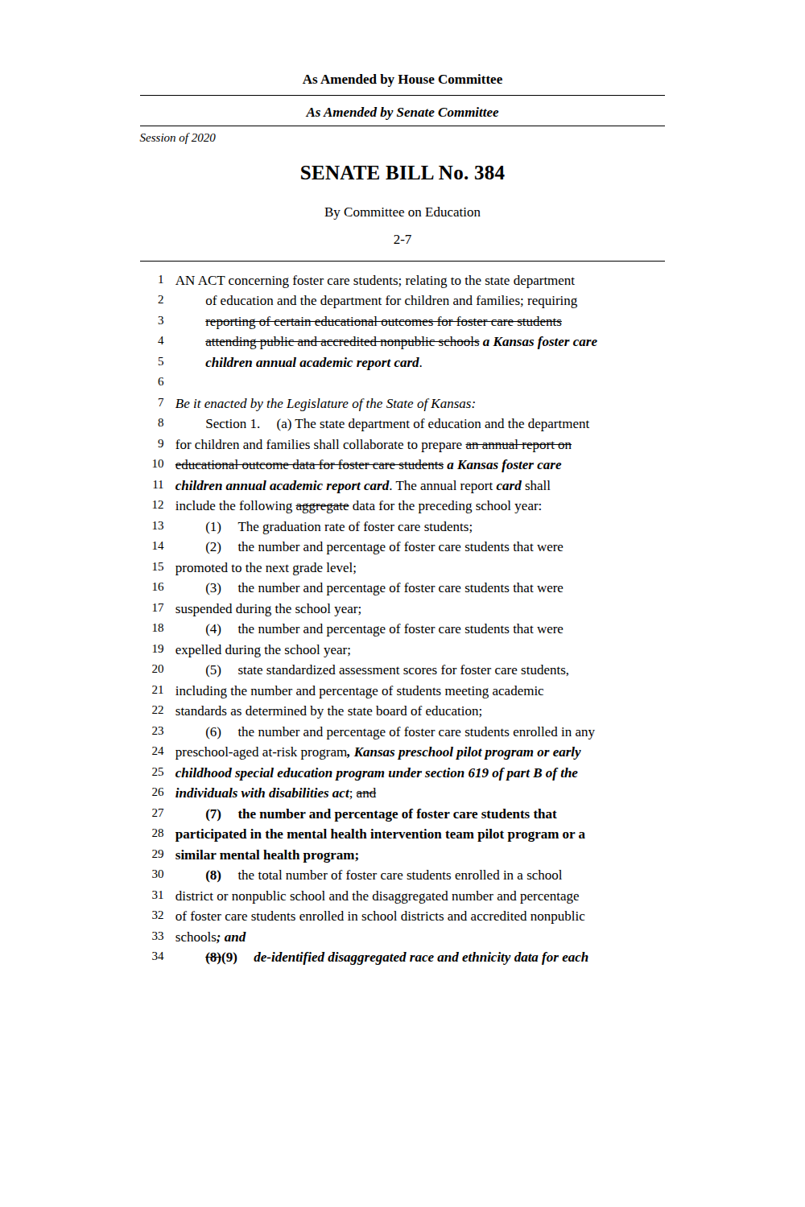As Amended by House Committee
As Amended by Senate Committee
Session of 2020
SENATE BILL No. 384
By Committee on Education
2-7
AN ACT concerning foster care students; relating to the state department
of education and the department for children and families; requiring
reporting of certain educational outcomes for foster care students
attending public and accredited nonpublic schools a Kansas foster care
children annual academic report card.
Be it enacted by the Legislature of the State of Kansas:
Section 1. (a) The state department of education and the department
for children and families shall collaborate to prepare an annual report on
educational outcome data for foster care students a Kansas foster care
children annual academic report card. The annual report card shall
include the following aggregate data for the preceding school year:
(1) The graduation rate of foster care students;
(2) the number and percentage of foster care students that were
promoted to the next grade level;
(3) the number and percentage of foster care students that were
suspended during the school year;
(4) the number and percentage of foster care students that were
expelled during the school year;
(5) state standardized assessment scores for foster care students,
including the number and percentage of students meeting academic
standards as determined by the state board of education;
(6) the number and percentage of foster care students enrolled in any
preschool-aged at-risk program, Kansas preschool pilot program or early
childhood special education program under section 619 of part B of the
individuals with disabilities act; and
(7) the number and percentage of foster care students that
participated in the mental health intervention team pilot program or a
similar mental health program;
(8) the total number of foster care students enrolled in a school
district or nonpublic school and the disaggregated number and percentage
of foster care students enrolled in school districts and accredited nonpublic
schools; and
(8)(9) de-identified disaggregated race and ethnicity data for each